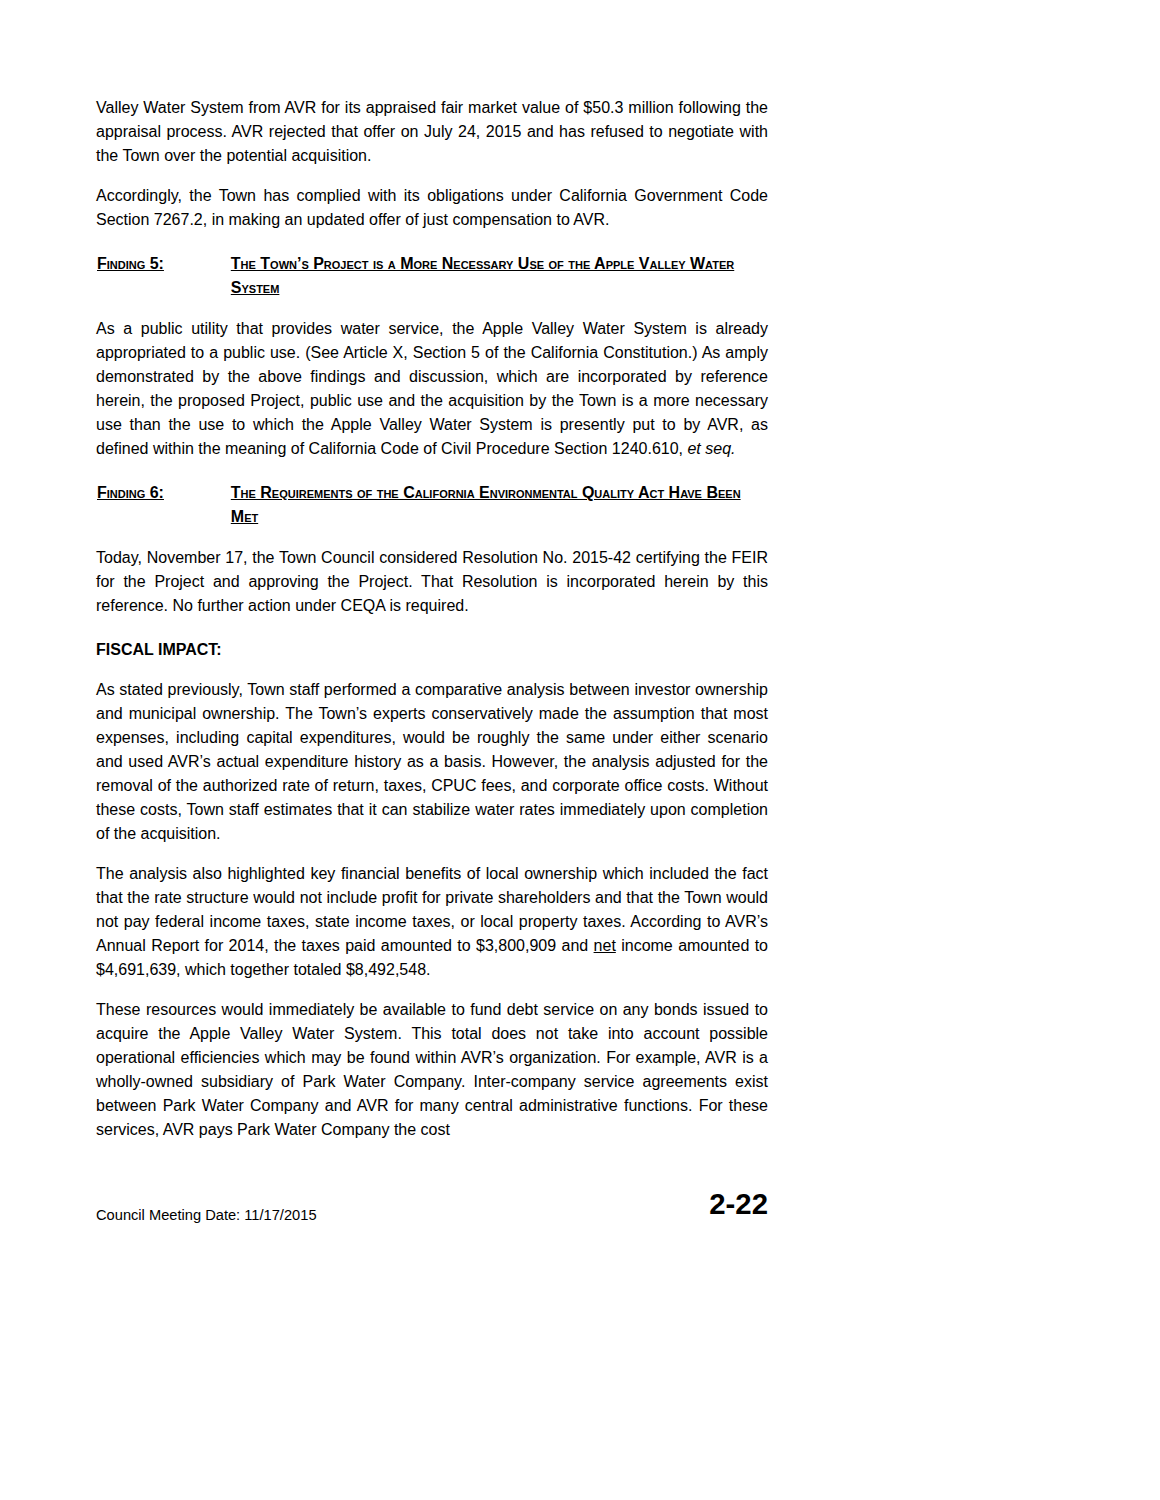Valley Water System from AVR for its appraised fair market value of $50.3 million following the appraisal process. AVR rejected that offer on July 24, 2015 and has refused to negotiate with the Town over the potential acquisition.
Accordingly, the Town has complied with its obligations under California Government Code Section 7267.2, in making an updated offer of just compensation to AVR.
| Finding 5: | The Town’s Project is a More Necessary Use of the Apple Valley Water System |
As a public utility that provides water service, the Apple Valley Water System is already appropriated to a public use. (See Article X, Section 5 of the California Constitution.) As amply demonstrated by the above findings and discussion, which are incorporated by reference herein, the proposed Project, public use and the acquisition by the Town is a more necessary use than the use to which the Apple Valley Water System is presently put to by AVR, as defined within the meaning of California Code of Civil Procedure Section 1240.610, et seq.
| Finding 6: | The Requirements of the California Environmental Quality Act Have Been Met |
Today, November 17, the Town Council considered Resolution No. 2015-42 certifying the FEIR for the Project and approving the Project. That Resolution is incorporated herein by this reference. No further action under CEQA is required.
FISCAL IMPACT:
As stated previously, Town staff performed a comparative analysis between investor ownership and municipal ownership. The Town’s experts conservatively made the assumption that most expenses, including capital expenditures, would be roughly the same under either scenario and used AVR’s actual expenditure history as a basis. However, the analysis adjusted for the removal of the authorized rate of return, taxes, CPUC fees, and corporate office costs. Without these costs, Town staff estimates that it can stabilize water rates immediately upon completion of the acquisition.
The analysis also highlighted key financial benefits of local ownership which included the fact that the rate structure would not include profit for private shareholders and that the Town would not pay federal income taxes, state income taxes, or local property taxes. According to AVR’s Annual Report for 2014, the taxes paid amounted to $3,800,909 and net income amounted to $4,691,639, which together totaled $8,492,548.
These resources would immediately be available to fund debt service on any bonds issued to acquire the Apple Valley Water System. This total does not take into account possible operational efficiencies which may be found within AVR’s organization. For example, AVR is a wholly-owned subsidiary of Park Water Company. Inter-company service agreements exist between Park Water Company and AVR for many central administrative functions. For these services, AVR pays Park Water Company the cost
Council Meeting Date: 11/17/2015
2-22